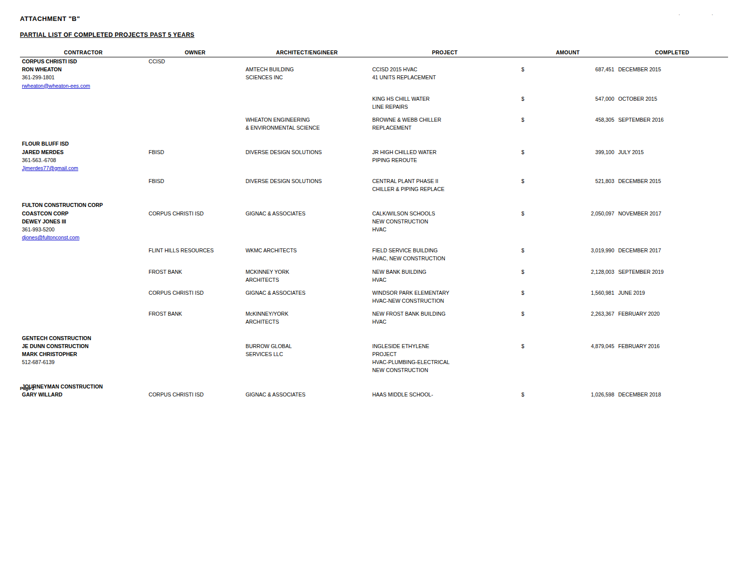· ·
ATTACHMENT "B"
PARTIAL LIST OF COMPLETED PROJECTS PAST 5 YEARS
| CONTRACTOR | OWNER | ARCHITECT/ENGINEER | PROJECT | AMOUNT | COMPLETED |
| --- | --- | --- | --- | --- | --- |
| CORPUS CHRISTI ISD | CCISD | | | | |
| RON WHEATON | | AMTECH BUILDING | CCISD 2015 HVAC | $ 687,451 | DECEMBER 2015 |
| 361-299-1801 | | SCIENCES INC | 41 UNITS REPLACEMENT | | |
| rwheaton@wheaton-ees.com | | | | | |
| | | | KING HS CHILL WATER | $ 547,000 | OCTOBER 2015 |
| | | | LINE REPAIRS | | |
| | | WHEATON ENGINEERING | BROWNE & WEBB CHILLER | $ 458,305 | SEPTEMBER 2016 |
| | | & ENVIRONMENTAL SCIENCE | REPLACEMENT | | |
| FLOUR BLUFF ISD | | | | | |
| JARED MERDES | FBISD | DIVERSE DESIGN SOLUTIONS | JR HIGH CHILLED WATER | $ 399,100 | JULY 2015 |
| 361-563.-6708 | | | PIPING REROUTE | | |
| Jjmerdes77@gmail.com | | | | | |
| | FBISD | DIVERSE DESIGN SOLUTIONS | CENTRAL PLANT PHASE II | $ 521,803 | DECEMBER 2015 |
| | | | CHILLER & PIPING REPLACE | | |
| FULTON CONSTRUCTION CORP | | | | | |
| COASTCON CORP | CORPUS CHRISTI ISD | GIGNAC & ASSOCIATES | CALK/WILSON SCHOOLS | $ 2,050,097 | NOVEMBER 2017 |
| DEWEY JONES III | | | NEW CONSTRUCTION | | |
| 361-993-5200 | | | HVAC | | |
| djones@fultonconst.com | | | | | |
| | FLINT HILLS RESOURCES | WKMC ARCHITECTS | FIELD SERVICE BUILDING | $ 3,019,990 | DECEMBER 2017 |
| | | | HVAC, NEW CONSTRUCTION | | |
| | FROST BANK | MCKINNEY YORK | NEW BANK BUILDING | $ 2,128,003 | SEPTEMBER 2019 |
| | | ARCHITECTS | HVAC | | |
| | CORPUS CHRISTI ISD | GIGNAC & ASSOCIATES | WINDSOR PARK ELEMENTARY | $ 1,560,981 | JUNE 2019 |
| | | | HVAC-NEW CONSTRUCTION | | |
| | FROST BANK | McKINNEY/YORK | NEW FROST BANK BUILDING | $ 2,263,367 | FEBRUARY 2020 |
| | | ARCHITECTS | HVAC | | |
| GENTECH CONSTRUCTION | | | | | |
| JE DUNN CONSTRUCTION | | BURROW GLOBAL | INGLESIDE ETHYLENE | $ 4,879,045 | FEBRUARY 2016 |
| MARK CHRISTOPHER | | SERVICES LLC | PROJECT | | |
| 512-687-6139 | | | HVAC-PLUMBING-ELECTRICAL | | |
| | | | NEW CONSTRUCTION | | |
| Page 2 JOURNEYMAN CONSTRUCTION | | | | | |
| GARY WILLARD | CORPUS CHRISTI ISD | GIGNAC & ASSOCIATES | HAAS MIDDLE SCHOOL- | $ 1,026,598 | DECEMBER 2018 |